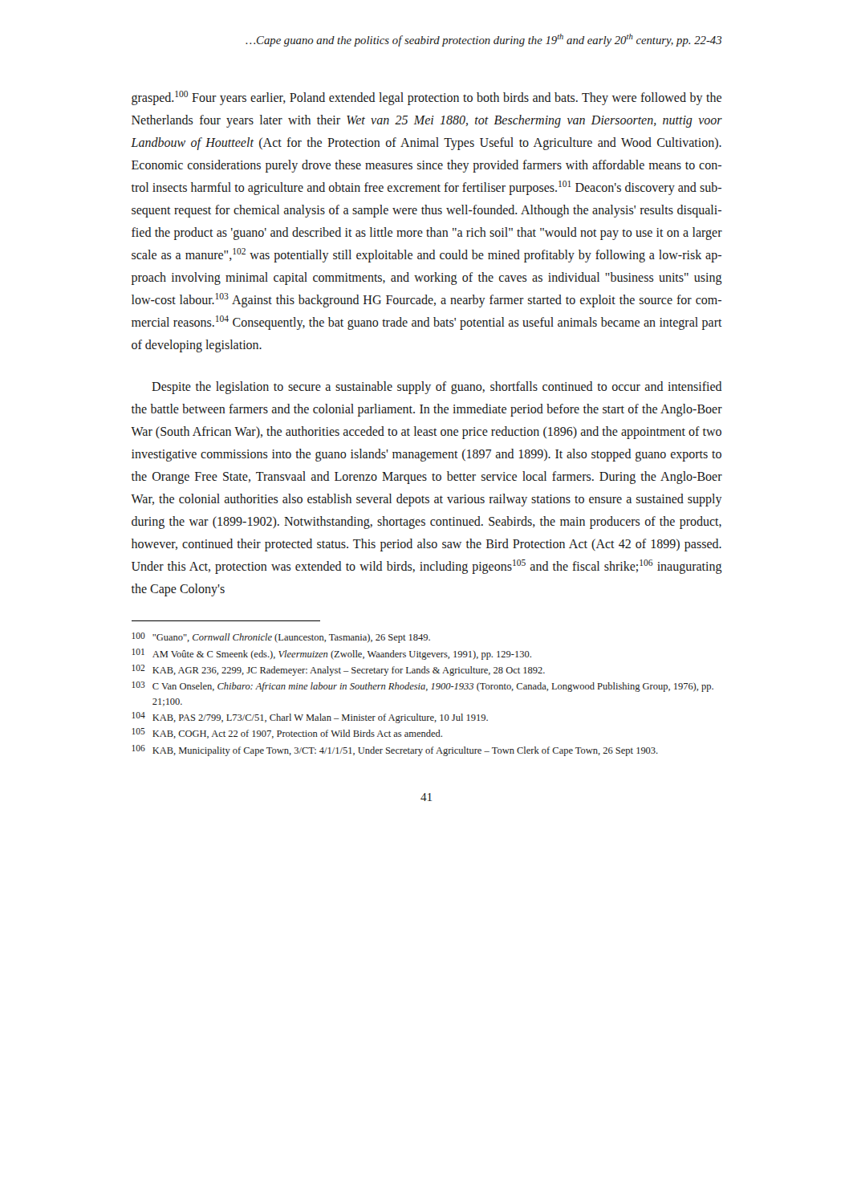…Cape guano and the politics of seabird protection during the 19th and early 20th century, pp. 22-43
grasped.100 Four years earlier, Poland extended legal protection to both birds and bats. They were followed by the Netherlands four years later with their Wet van 25 Mei 1880, tot Bescherming van Diersoorten, nuttig voor Landbouw of Houtteelt (Act for the Protection of Animal Types Useful to Agriculture and Wood Cultivation). Economic considerations purely drove these measures since they provided farmers with affordable means to control insects harmful to agriculture and obtain free excrement for fertiliser purposes.101 Deacon's discovery and subsequent request for chemical analysis of a sample were thus well-founded. Although the analysis' results disqualified the product as 'guano' and described it as little more than "a rich soil" that "would not pay to use it on a larger scale as a manure",102 was potentially still exploitable and could be mined profitably by following a low-risk approach involving minimal capital commitments, and working of the caves as individual "business units" using low-cost labour.103 Against this background HG Fourcade, a nearby farmer started to exploit the source for commercial reasons.104 Consequently, the bat guano trade and bats' potential as useful animals became an integral part of developing legislation.
Despite the legislation to secure a sustainable supply of guano, shortfalls continued to occur and intensified the battle between farmers and the colonial parliament. In the immediate period before the start of the Anglo-Boer War (South African War), the authorities acceded to at least one price reduction (1896) and the appointment of two investigative commissions into the guano islands' management (1897 and 1899). It also stopped guano exports to the Orange Free State, Transvaal and Lorenzo Marques to better service local farmers. During the Anglo-Boer War, the colonial authorities also establish several depots at various railway stations to ensure a sustained supply during the war (1899-1902). Notwithstanding, shortages continued. Seabirds, the main producers of the product, however, continued their protected status. This period also saw the Bird Protection Act (Act 42 of 1899) passed. Under this Act, protection was extended to wild birds, including pigeons105 and the fiscal shrike;106 inaugurating the Cape Colony's
"Guano", Cornwall Chronicle (Launceston, Tasmania), 26 Sept 1849.
AM Voûte & C Smeenk (eds.), Vleermuizen (Zwolle, Waanders Uitgevers, 1991), pp. 129-130.
KAB, AGR 236, 2299, JC Rademeyer: Analyst – Secretary for Lands & Agriculture, 28 Oct 1892.
C Van Onselen, Chibaro: African mine labour in Southern Rhodesia, 1900-1933 (Toronto, Canada, Longwood Publishing Group, 1976), pp. 21;100.
KAB, PAS 2/799, L73/C/51, Charl W Malan – Minister of Agriculture, 10 Jul 1919.
KAB, COGH, Act 22 of 1907, Protection of Wild Birds Act as amended.
KAB, Municipality of Cape Town, 3/CT: 4/1/1/51, Under Secretary of Agriculture – Town Clerk of Cape Town, 26 Sept 1903.
41